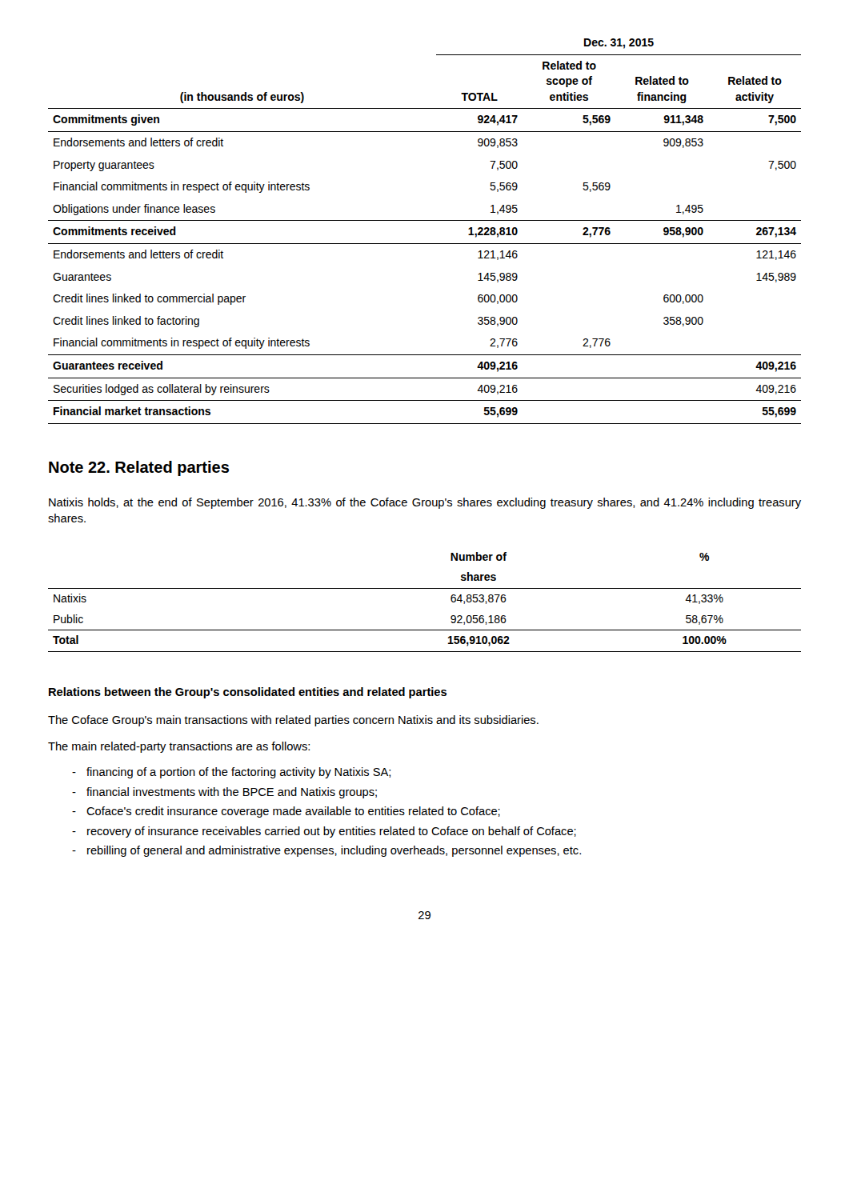| | Dec. 31, 2015 |
| --- | --- |
| (in thousands of euros) | TOTAL | Related to scope of entities | Related to financing | Related to activity |
| Commitments given | 924,417 | 5,569 | 911,348 | 7,500 |
| Endorsements and letters of credit | 909,853 | | 909,853 | |
| Property guarantees | 7,500 | | | 7,500 |
| Financial commitments in respect of equity interests | 5,569 | 5,569 | | |
| Obligations under finance leases | 1,495 | | 1,495 | |
| Commitments received | 1,228,810 | 2,776 | 958,900 | 267,134 |
| Endorsements and letters of credit | 121,146 | | | 121,146 |
| Guarantees | 145,989 | | | 145,989 |
| Credit lines linked to commercial paper | 600,000 | | 600,000 | |
| Credit lines linked to factoring | 358,900 | | 358,900 | |
| Financial commitments in respect of equity interests | 2,776 | 2,776 | | |
| Guarantees received | 409,216 | | | 409,216 |
| Securities lodged as collateral by reinsurers | 409,216 | | | 409,216 |
| Financial market transactions | 55,699 | | | 55,699 |
Note 22. Related parties
Natixis holds, at the end of September 2016, 41.33% of the Coface Group's shares excluding treasury shares, and 41.24% including treasury shares.
| | Number of | % |
| --- | --- | --- |
| | shares | |
| Natixis | 64,853,876 | 41,33% |
| Public | 92,056,186 | 58,67% |
| Total | 156,910,062 | 100.00% |
Relations between the Group's consolidated entities and related parties
The Coface Group's main transactions with related parties concern Natixis and its subsidiaries.
The main related-party transactions are as follows:
financing of a portion of the factoring activity by Natixis SA;
financial investments with the BPCE and Natixis groups;
Coface's credit insurance coverage made available to entities related to Coface;
recovery of insurance receivables carried out by entities related to Coface on behalf of Coface;
rebilling of general and administrative expenses, including overheads, personnel expenses, etc.
29